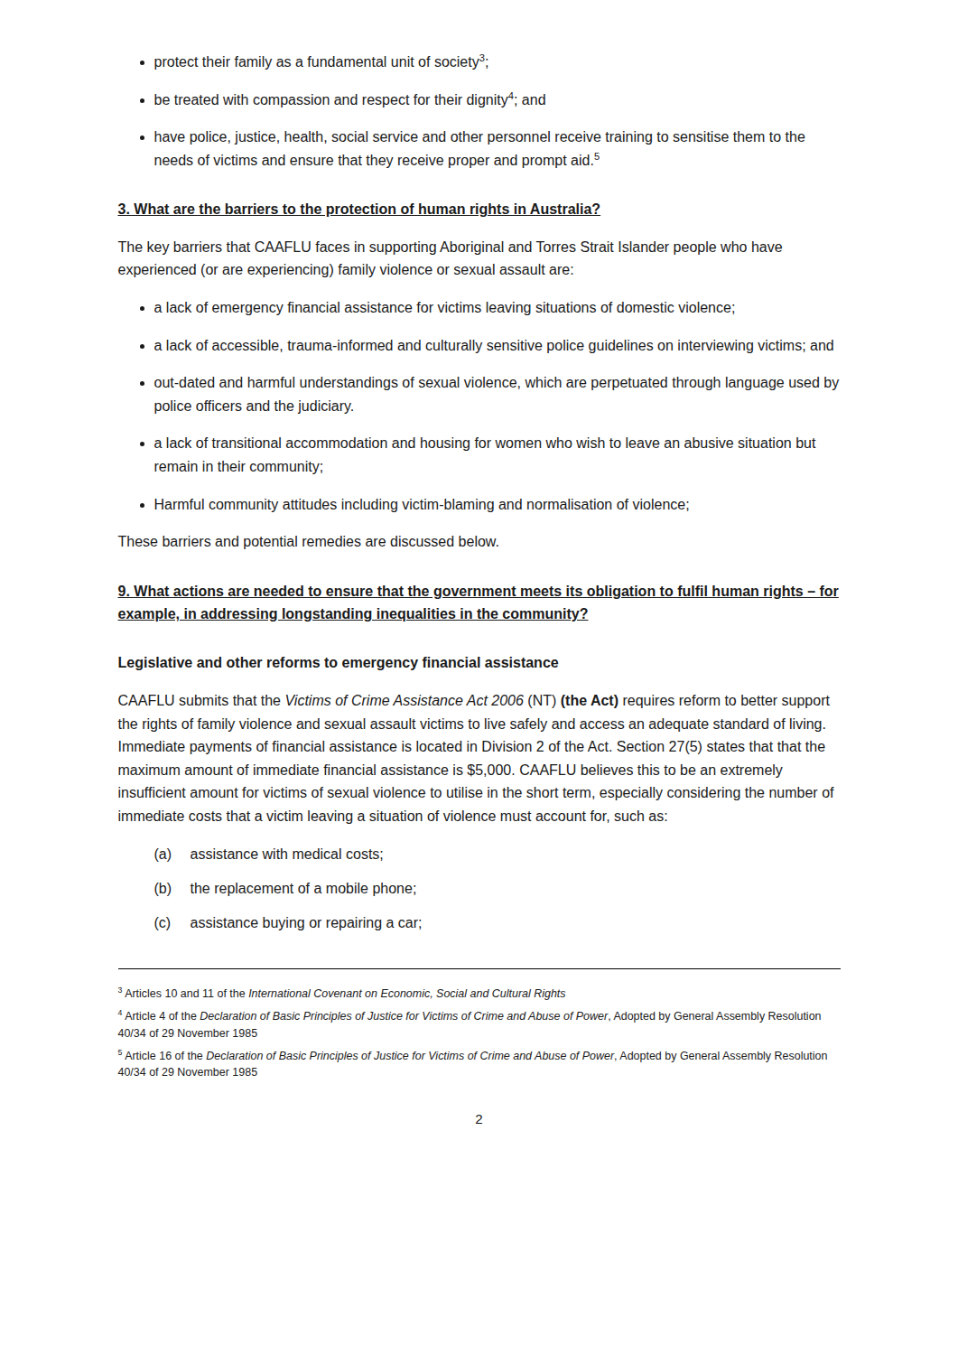protect their family as a fundamental unit of society3;
be treated with compassion and respect for their dignity4; and
have police, justice, health, social service and other personnel receive training to sensitise them to the needs of victims and ensure that they receive proper and prompt aid.5
3. What are the barriers to the protection of human rights in Australia?
The key barriers that CAAFLU faces in supporting Aboriginal and Torres Strait Islander people who have experienced (or are experiencing) family violence or sexual assault are:
a lack of emergency financial assistance for victims leaving situations of domestic violence;
a lack of accessible, trauma-informed and culturally sensitive police guidelines on interviewing victims; and
out-dated and harmful understandings of sexual violence, which are perpetuated through language used by police officers and the judiciary.
a lack of transitional accommodation and housing for women who wish to leave an abusive situation but remain in their community;
Harmful community attitudes including victim-blaming and normalisation of violence;
These barriers and potential remedies are discussed below.
9. What actions are needed to ensure that the government meets its obligation to fulfil human rights – for example, in addressing longstanding inequalities in the community?
Legislative and other reforms to emergency financial assistance
CAAFLU submits that the Victims of Crime Assistance Act 2006 (NT) (the Act) requires reform to better support the rights of family violence and sexual assault victims to live safely and access an adequate standard of living. Immediate payments of financial assistance is located in Division 2 of the Act. Section 27(5) states that that the maximum amount of immediate financial assistance is $5,000. CAAFLU believes this to be an extremely insufficient amount for victims of sexual violence to utilise in the short term, especially considering the number of immediate costs that a victim leaving a situation of violence must account for, such as:
(a) assistance with medical costs;
(b) the replacement of a mobile phone;
(c) assistance buying or repairing a car;
3 Articles 10 and 11 of the International Covenant on Economic, Social and Cultural Rights
4 Article 4 of the Declaration of Basic Principles of Justice for Victims of Crime and Abuse of Power, Adopted by General Assembly Resolution 40/34 of 29 November 1985
5 Article 16 of the Declaration of Basic Principles of Justice for Victims of Crime and Abuse of Power, Adopted by General Assembly Resolution 40/34 of 29 November 1985
2